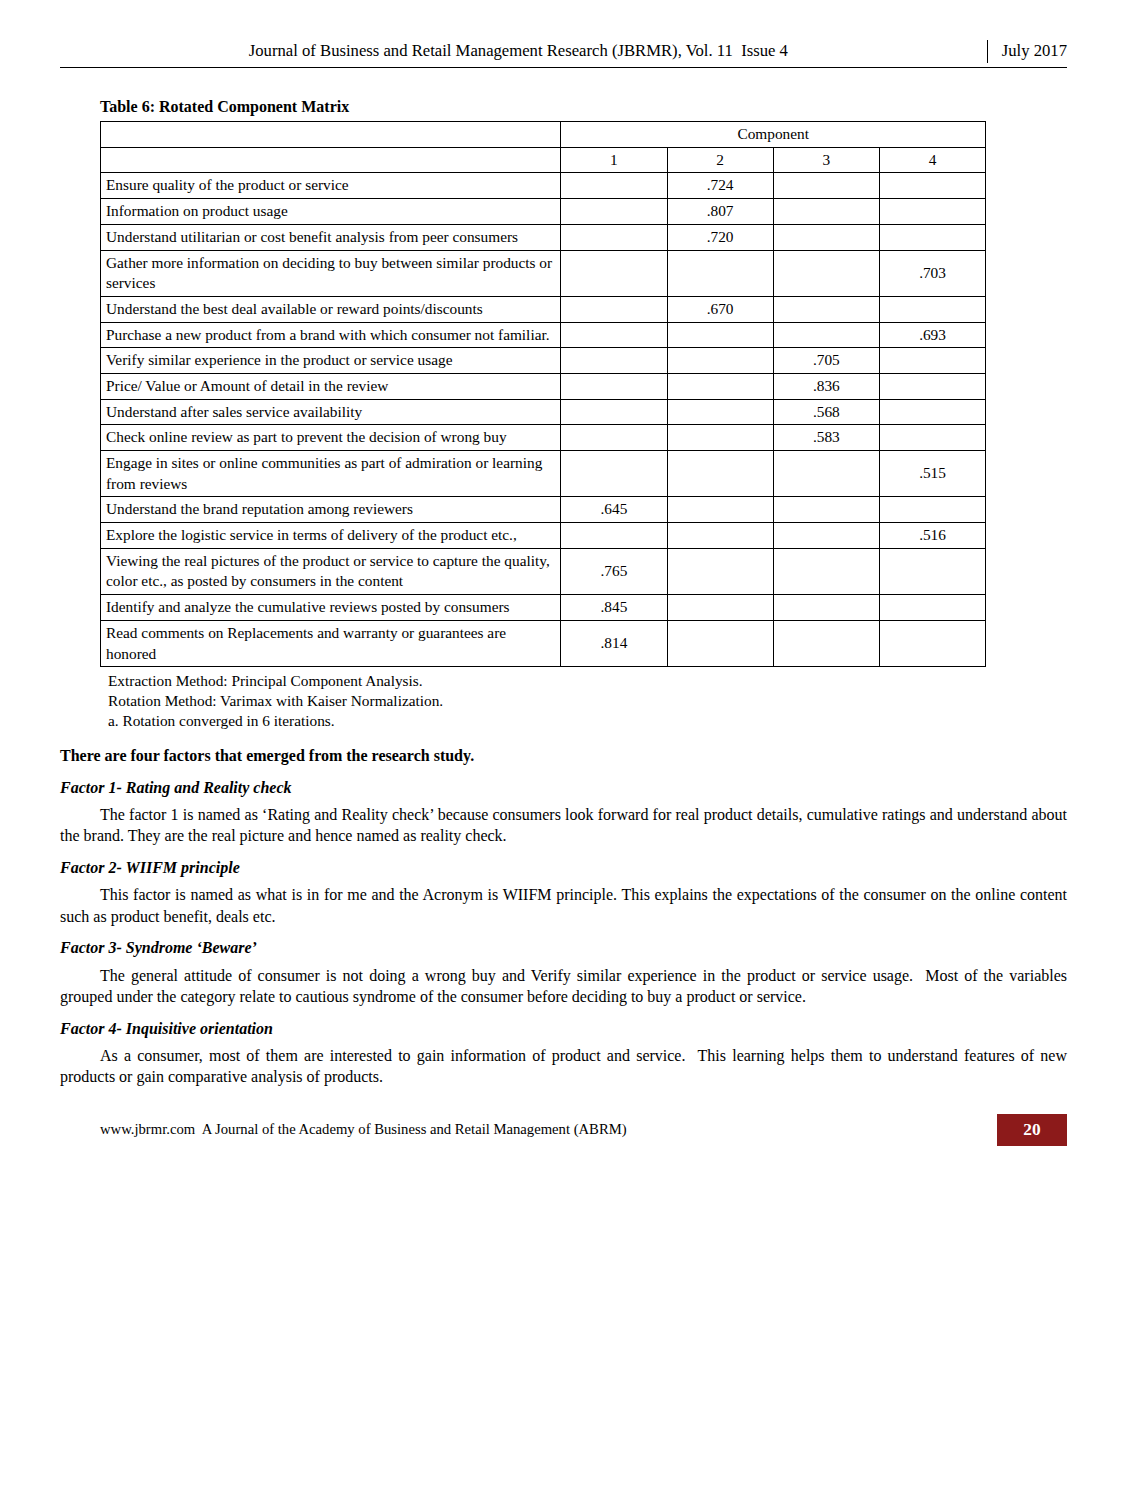Journal of Business and Retail Management Research (JBRMR), Vol. 11 Issue 4
July 2017
Table 6: Rotated Component Matrix
| | Component |
| | 1 | 2 | 3 | 4 |
| Ensure quality of the product or service | | .724 | | |
| Information on product usage | | .807 | | |
| Understand utilitarian or cost benefit analysis from peer consumers | | .720 | | |
| Gather more information on deciding to buy between similar products or services | | | | .703 |
| Understand the best deal available or reward points/discounts | | .670 | | |
| Purchase a new product from a brand with which consumer not familiar. | | | | .693 |
| Verify similar experience in the product or service usage | | | .705 | |
| Price/ Value or Amount of detail in the review | | | .836 | |
| Understand after sales service availability | | | .568 | |
| Check online review as part to prevent the decision of wrong buy | | | .583 | |
| Engage in sites or online communities as part of admiration or learning from reviews | | | | .515 |
| Understand the brand reputation among reviewers | .645 | | | |
| Explore the logistic service in terms of delivery of the product etc., | | | | .516 |
| Viewing the real pictures of the product or service to capture the quality, color etc., as posted by consumers in the content | .765 | | | |
| Identify and analyze the cumulative reviews posted by consumers | .845 | | | |
| Read comments on Replacements and warranty or guarantees are honored | .814 | | | |
Extraction Method: Principal Component Analysis.
Rotation Method: Varimax with Kaiser Normalization.
a. Rotation converged in 6 iterations.
There are four factors that emerged from the research study.
Factor 1- Rating and Reality check
The factor 1 is named as ‘Rating and Reality check’ because consumers look forward for real product details, cumulative ratings and understand about the brand. They are the real picture and hence named as reality check.
Factor 2- WIIFM principle
This factor is named as what is in for me and the Acronym is WIIFM principle. This explains the expectations of the consumer on the online content such as product benefit, deals etc.
Factor 3- Syndrome ‘Beware’
The general attitude of consumer is not doing a wrong buy and Verify similar experience in the product or service usage. Most of the variables grouped under the category relate to cautious syndrome of the consumer before deciding to buy a product or service.
Factor 4- Inquisitive orientation
As a consumer, most of them are interested to gain information of product and service. This learning helps them to understand features of new products or gain comparative analysis of products.
www.jbrmr.com A Journal of the Academy of Business and Retail Management (ABRM)
20